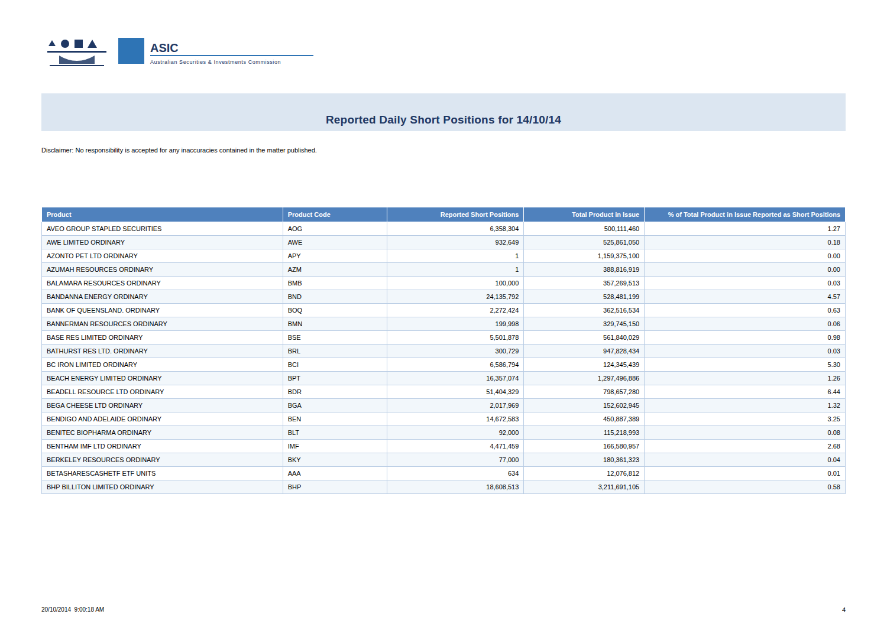ASIC Australian Securities & Investments Commission
Reported Daily Short Positions for 14/10/14
Disclaimer: No responsibility is accepted for any inaccuracies contained in the matter published.
| Product | Product Code | Reported Short Positions | Total Product in Issue | % of Total Product in Issue Reported as Short Positions |
| --- | --- | --- | --- | --- |
| AVEO GROUP STAPLED SECURITIES | AOG | 6,358,304 | 500,111,460 | 1.27 |
| AWE LIMITED ORDINARY | AWE | 932,649 | 525,861,050 | 0.18 |
| AZONTO PET LTD ORDINARY | APY | 1 | 1,159,375,100 | 0.00 |
| AZUMAH RESOURCES ORDINARY | AZM | 1 | 388,816,919 | 0.00 |
| BALAMARA RESOURCES ORDINARY | BMB | 100,000 | 357,269,513 | 0.03 |
| BANDANNA ENERGY ORDINARY | BND | 24,135,792 | 528,481,199 | 4.57 |
| BANK OF QUEENSLAND. ORDINARY | BOQ | 2,272,424 | 362,516,534 | 0.63 |
| BANNERMAN RESOURCES ORDINARY | BMN | 199,998 | 329,745,150 | 0.06 |
| BASE RES LIMITED ORDINARY | BSE | 5,501,878 | 561,840,029 | 0.98 |
| BATHURST RES LTD. ORDINARY | BRL | 300,729 | 947,828,434 | 0.03 |
| BC IRON LIMITED ORDINARY | BCI | 6,586,794 | 124,345,439 | 5.30 |
| BEACH ENERGY LIMITED ORDINARY | BPT | 16,357,074 | 1,297,496,886 | 1.26 |
| BEADELL RESOURCE LTD ORDINARY | BDR | 51,404,329 | 798,657,280 | 6.44 |
| BEGA CHEESE LTD ORDINARY | BGA | 2,017,969 | 152,602,945 | 1.32 |
| BENDIGO AND ADELAIDE ORDINARY | BEN | 14,672,583 | 450,887,389 | 3.25 |
| BENITEC BIOPHARMA ORDINARY | BLT | 92,000 | 115,218,993 | 0.08 |
| BENTHAM IMF LTD ORDINARY | IMF | 4,471,459 | 166,580,957 | 2.68 |
| BERKELEY RESOURCES ORDINARY | BKY | 77,000 | 180,361,323 | 0.04 |
| BETASHARESCASHETF ETF UNITS | AAA | 634 | 12,076,812 | 0.01 |
| BHP BILLITON LIMITED ORDINARY | BHP | 18,608,513 | 3,211,691,105 | 0.58 |
20/10/2014 9:00:18 AM 4